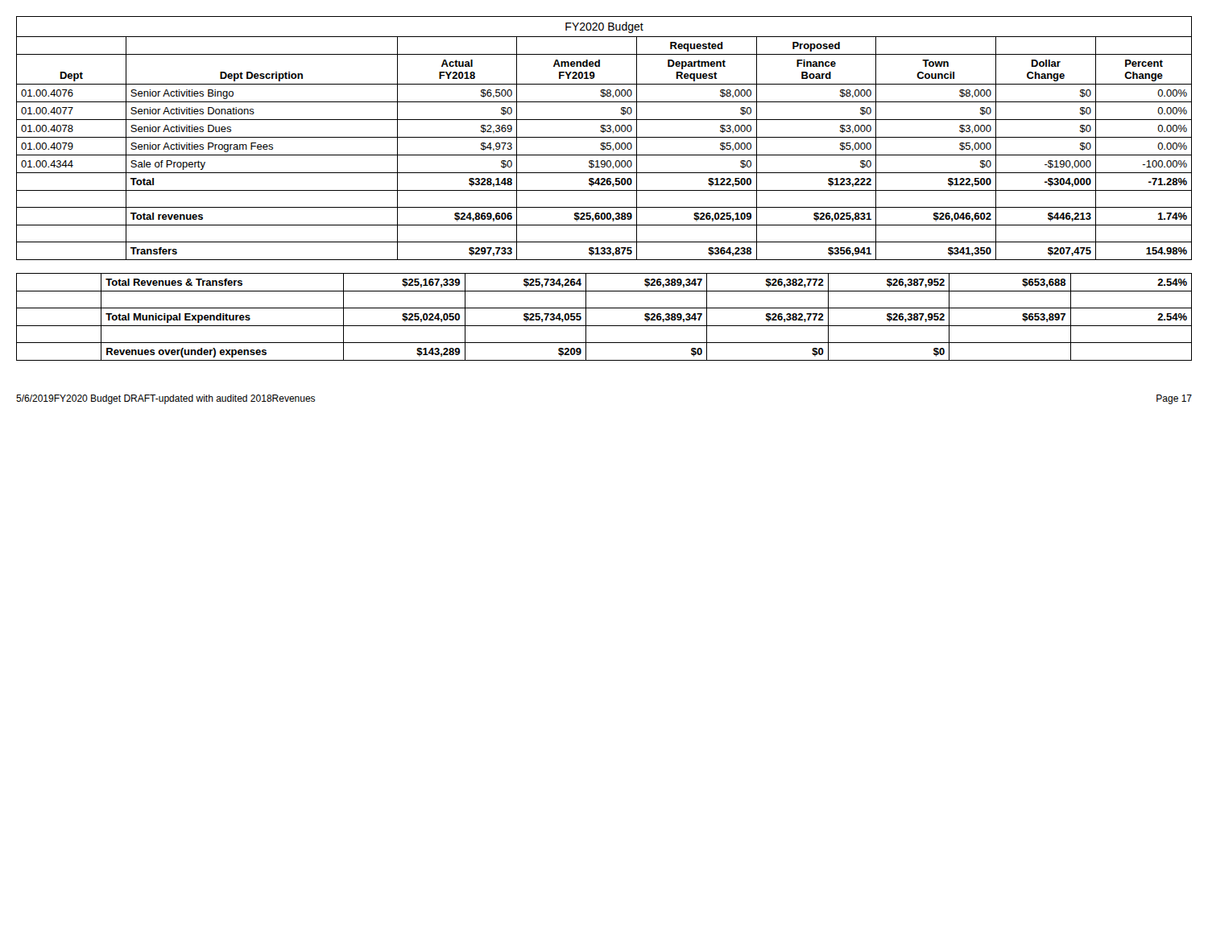FY2020 Budget
| | | | | Requested | Proposed | | | |
| --- | --- | --- | --- | --- | --- | --- | --- | --- |
| Dept | Dept Description | Actual FY2018 | Amended FY2019 | Department Request | Finance Board | Town Council | Dollar Change | Percent Change |
| 01.00.4076 | Senior Activities Bingo | $6,500 | $8,000 | $8,000 | $8,000 | $8,000 | $0 | 0.00% |
| 01.00.4077 | Senior Activities Donations | $0 | $0 | $0 | $0 | $0 | $0 | 0.00% |
| 01.00.4078 | Senior Activities Dues | $2,369 | $3,000 | $3,000 | $3,000 | $3,000 | $0 | 0.00% |
| 01.00.4079 | Senior Activities Program Fees | $4,973 | $5,000 | $5,000 | $5,000 | $5,000 | $0 | 0.00% |
| 01.00.4344 | Sale of Property | $0 | $190,000 | $0 | $0 | $0 | -$190,000 | -100.00% |
| | Total | $328,148 | $426,500 | $122,500 | $123,222 | $122,500 | -$304,000 | -71.28% |
| | Total revenues | $24,869,606 | $25,600,389 | $26,025,109 | $26,025,831 | $26,046,602 | $446,213 | 1.74% |
| | Transfers | $297,733 | $133,875 | $364,238 | $356,941 | $341,350 | $207,475 | 154.98% |
| | Total Revenues & Transfers | $25,167,339 | $25,734,264 | $26,389,347 | $26,382,772 | $26,387,952 | $653,688 | 2.54% |
| | Total Municipal Expenditures | $25,024,050 | $25,734,055 | $26,389,347 | $26,382,772 | $26,387,952 | $653,897 | 2.54% |
| | Revenues over(under) expenses | $143,289 | $209 | $0 | $0 | $0 | | |
5/6/2019FY2020 Budget DRAFT-updated with audited 2018Revenues Page 17